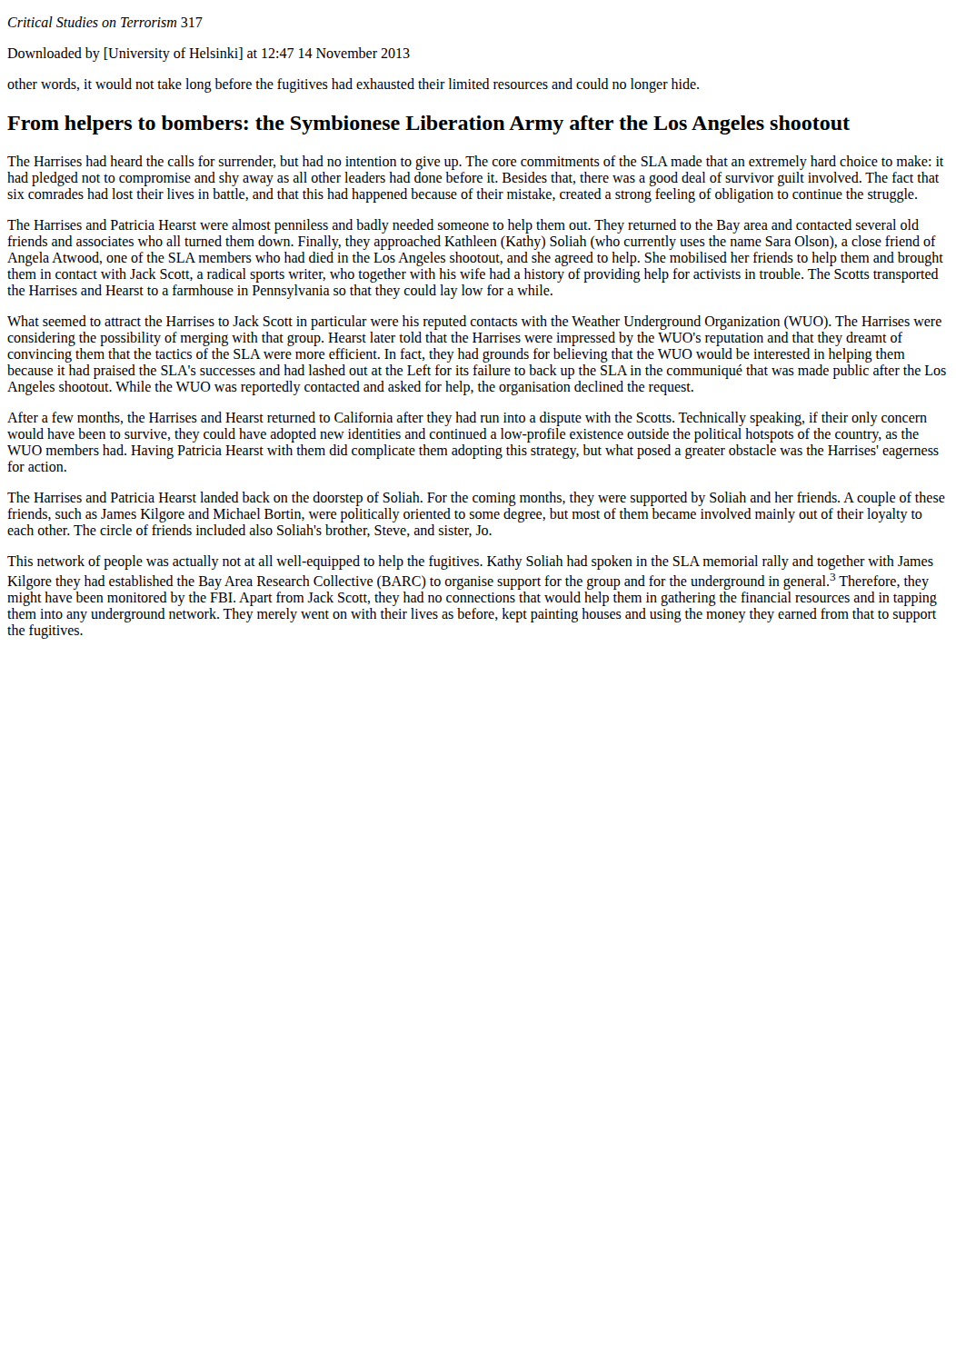Critical Studies on Terrorism 317
Downloaded by [University of Helsinki] at 12:47 14 November 2013
other words, it would not take long before the fugitives had exhausted their limited resources and could no longer hide.
From helpers to bombers: the Symbionese Liberation Army after the Los Angeles shootout
The Harrises had heard the calls for surrender, but had no intention to give up. The core commitments of the SLA made that an extremely hard choice to make: it had pledged not to compromise and shy away as all other leaders had done before it. Besides that, there was a good deal of survivor guilt involved. The fact that six comrades had lost their lives in battle, and that this had happened because of their mistake, created a strong feeling of obligation to continue the struggle.
The Harrises and Patricia Hearst were almost penniless and badly needed someone to help them out. They returned to the Bay area and contacted several old friends and associates who all turned them down. Finally, they approached Kathleen (Kathy) Soliah (who currently uses the name Sara Olson), a close friend of Angela Atwood, one of the SLA members who had died in the Los Angeles shootout, and she agreed to help. She mobilised her friends to help them and brought them in contact with Jack Scott, a radical sports writer, who together with his wife had a history of providing help for activists in trouble. The Scotts transported the Harrises and Hearst to a farmhouse in Pennsylvania so that they could lay low for a while.
What seemed to attract the Harrises to Jack Scott in particular were his reputed contacts with the Weather Underground Organization (WUO). The Harrises were considering the possibility of merging with that group. Hearst later told that the Harrises were impressed by the WUO's reputation and that they dreamt of convincing them that the tactics of the SLA were more efficient. In fact, they had grounds for believing that the WUO would be interested in helping them because it had praised the SLA's successes and had lashed out at the Left for its failure to back up the SLA in the communiqué that was made public after the Los Angeles shootout. While the WUO was reportedly contacted and asked for help, the organisation declined the request.
After a few months, the Harrises and Hearst returned to California after they had run into a dispute with the Scotts. Technically speaking, if their only concern would have been to survive, they could have adopted new identities and continued a low-profile existence outside the political hotspots of the country, as the WUO members had. Having Patricia Hearst with them did complicate them adopting this strategy, but what posed a greater obstacle was the Harrises' eagerness for action.
The Harrises and Patricia Hearst landed back on the doorstep of Soliah. For the coming months, they were supported by Soliah and her friends. A couple of these friends, such as James Kilgore and Michael Bortin, were politically oriented to some degree, but most of them became involved mainly out of their loyalty to each other. The circle of friends included also Soliah's brother, Steve, and sister, Jo.
This network of people was actually not at all well-equipped to help the fugitives. Kathy Soliah had spoken in the SLA memorial rally and together with James Kilgore they had established the Bay Area Research Collective (BARC) to organise support for the group and for the underground in general.3 Therefore, they might have been monitored by the FBI. Apart from Jack Scott, they had no connections that would help them in gathering the financial resources and in tapping them into any underground network. They merely went on with their lives as before, kept painting houses and using the money they earned from that to support the fugitives.